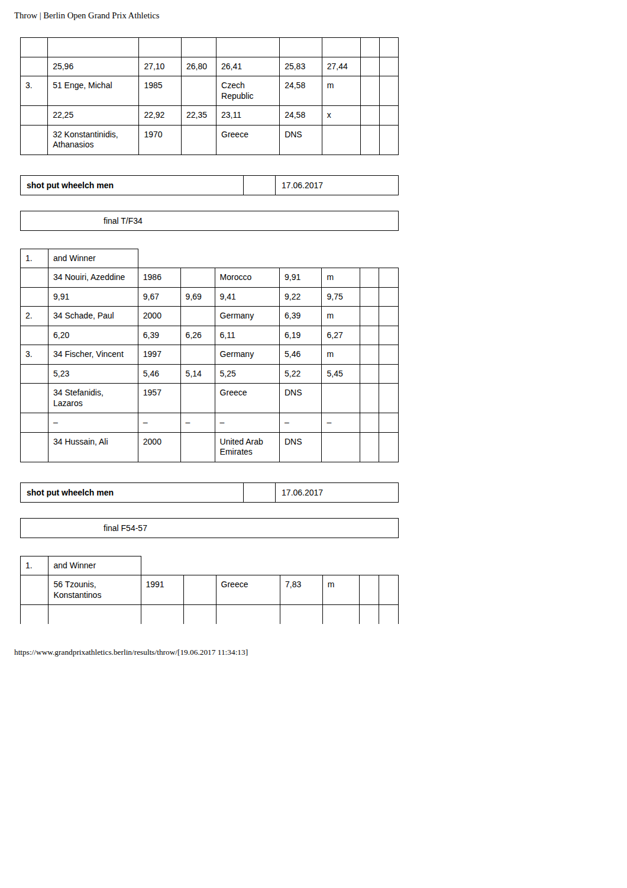Throw | Berlin Open Grand Prix Athletics
| | 25,96 | 27,10 | 26,80 | 26,41 | 25,83 | 27,44 | | |
| 3. | 51 Enge, Michal | 1985 | | Czech Republic | 24,58 | m | | |
| | 22,25 | 22,92 | 22,35 | 23,11 | 24,58 | x | | |
| | 32 Konstantinidis, Athanasios | 1970 | | Greece | DNS | | | |
| shot put wheelch men | | 17.06.2017 |
| | final T/F34 |
| 1. | and Winner | | | | | | | |
| | 34 Nouiri, Azeddine | 1986 | | Morocco | 9,91 | m | | |
| | 9,91 | 9,67 | 9,69 | 9,41 | 9,22 | 9,75 | | |
| 2. | 34 Schade, Paul | 2000 | | Germany | 6,39 | m | | |
| | 6,20 | 6,39 | 6,26 | 6,11 | 6,19 | 6,27 | | |
| 3. | 34 Fischer, Vincent | 1997 | | Germany | 5,46 | m | | |
| | 5,23 | 5,46 | 5,14 | 5,25 | 5,22 | 5,45 | | |
| | 34 Stefanidis, Lazaros | 1957 | | Greece | DNS | | | |
| | – | – | – | – | – | – | | |
| | 34 Hussain, Ali | 2000 | | United Arab Emirates | DNS | | | |
| shot put wheelch men | | 17.06.2017 |
| | final F54-57 |
| 1. | and Winner | | | | | | | |
| | 56 Tzounis, Konstantinos | 1991 | | Greece | 7,83 | m | | |
https://www.grandprixathletics.berlin/results/throw/[19.06.2017 11:34:13]